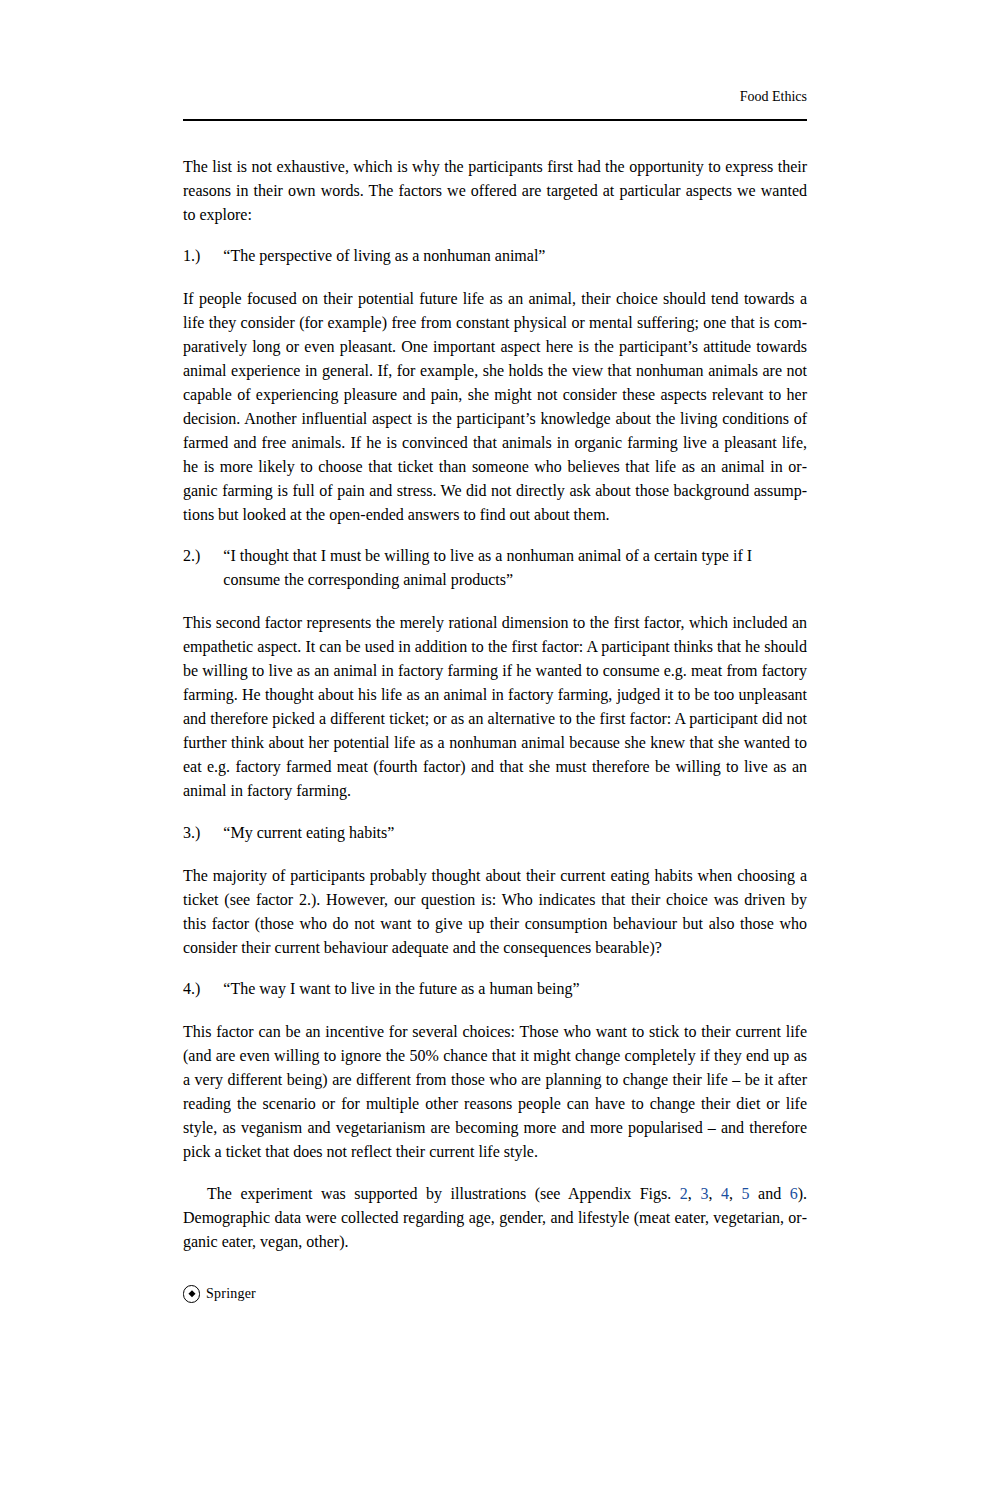Food Ethics
The list is not exhaustive, which is why the participants first had the opportunity to express their reasons in their own words. The factors we offered are targeted at particular aspects we wanted to explore:
1.) “The perspective of living as a nonhuman animal”
If people focused on their potential future life as an animal, their choice should tend towards a life they consider (for example) free from constant physical or mental suffering; one that is comparatively long or even pleasant. One important aspect here is the participant’s attitude towards animal experience in general. If, for example, she holds the view that nonhuman animals are not capable of experiencing pleasure and pain, she might not consider these aspects relevant to her decision. Another influential aspect is the participant’s knowledge about the living conditions of farmed and free animals. If he is convinced that animals in organic farming live a pleasant life, he is more likely to choose that ticket than someone who believes that life as an animal in organic farming is full of pain and stress. We did not directly ask about those background assumptions but looked at the open-ended answers to find out about them.
2.) “I thought that I must be willing to live as a nonhuman animal of a certain type if I consume the corresponding animal products”
This second factor represents the merely rational dimension to the first factor, which included an empathetic aspect. It can be used in addition to the first factor: A participant thinks that he should be willing to live as an animal in factory farming if he wanted to consume e.g. meat from factory farming. He thought about his life as an animal in factory farming, judged it to be too unpleasant and therefore picked a different ticket; or as an alternative to the first factor: A participant did not further think about her potential life as a nonhuman animal because she knew that she wanted to eat e.g. factory farmed meat (fourth factor) and that she must therefore be willing to live as an animal in factory farming.
3.) “My current eating habits”
The majority of participants probably thought about their current eating habits when choosing a ticket (see factor 2.). However, our question is: Who indicates that their choice was driven by this factor (those who do not want to give up their consumption behaviour but also those who consider their current behaviour adequate and the consequences bearable)?
4.) “The way I want to live in the future as a human being”
This factor can be an incentive for several choices: Those who want to stick to their current life (and are even willing to ignore the 50% chance that it might change completely if they end up as a very different being) are different from those who are planning to change their life – be it after reading the scenario or for multiple other reasons people can have to change their diet or life style, as veganism and vegetarianism are becoming more and more popularised – and therefore pick a ticket that does not reflect their current life style.
The experiment was supported by illustrations (see Appendix Figs. 2, 3, 4, 5 and 6). Demographic data were collected regarding age, gender, and lifestyle (meat eater, vegetarian, organic eater, vegan, other).
Springer